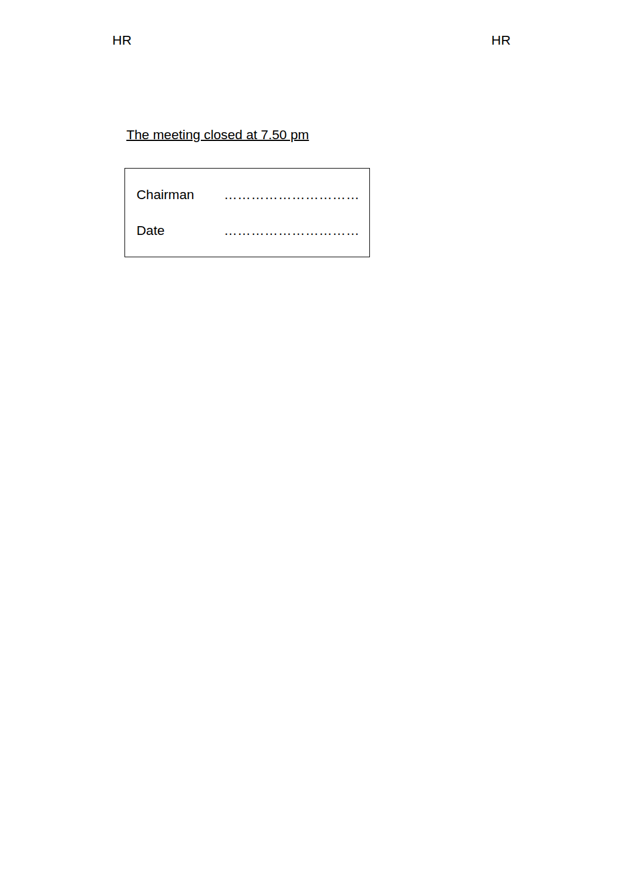HR HR
The meeting closed at 7.50 pm
Chairman …………………………………………………………
Date …………………………………………………………